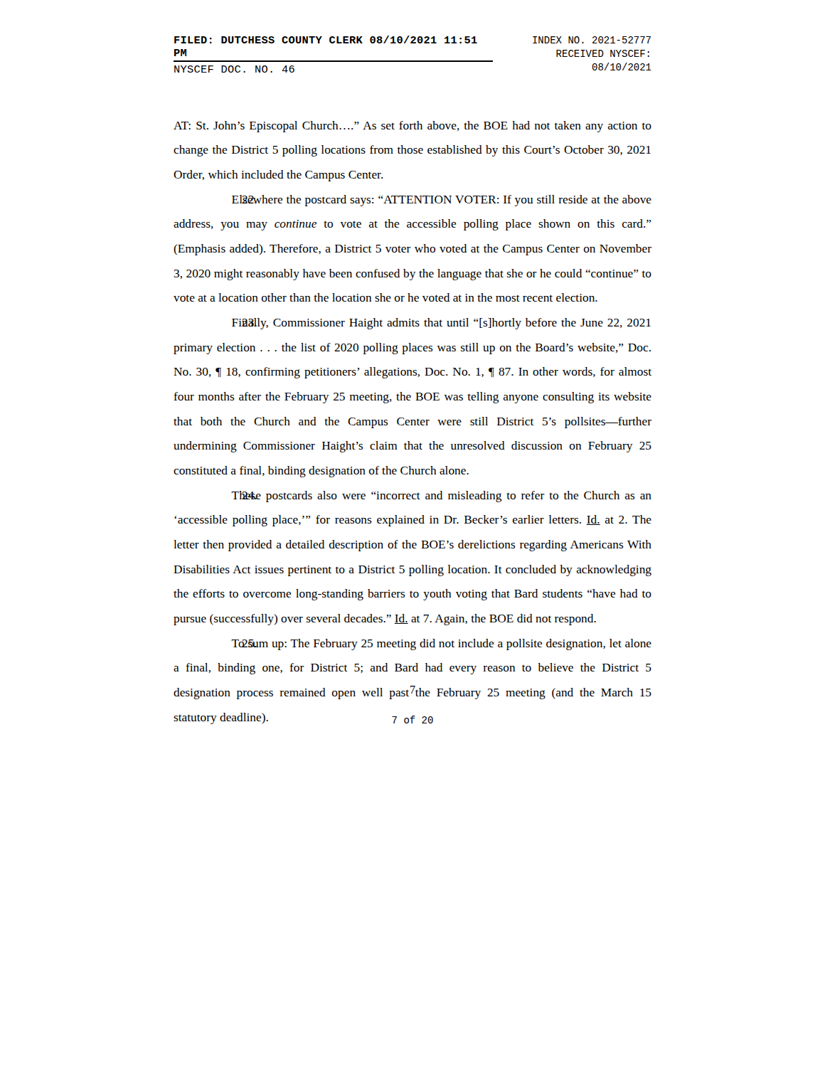FILED: DUTCHESS COUNTY CLERK 08/10/2021 11:51 PM
NYSCEF DOC. NO. 46
INDEX NO. 2021-52777
RECEIVED NYSCEF: 08/10/2021
AT: St. John’s Episcopal Church….” As set forth above, the BOE had not taken any action to change the District 5 polling locations from those established by this Court’s October 30, 2021 Order, which included the Campus Center.
22. Elsewhere the postcard says: “ATTENTION VOTER: If you still reside at the above address, you may continue to vote at the accessible polling place shown on this card.” (Emphasis added). Therefore, a District 5 voter who voted at the Campus Center on November 3, 2020 might reasonably have been confused by the language that she or he could “continue” to vote at a location other than the location she or he voted at in the most recent election.
23. Finally, Commissioner Haight admits that until “[s]hortly before the June 22, 2021 primary election . . . the list of 2020 polling places was still up on the Board’s website,” Doc. No. 30, ¶ 18, confirming petitioners’ allegations, Doc. No. 1, ¶ 87. In other words, for almost four months after the February 25 meeting, the BOE was telling anyone consulting its website that both the Church and the Campus Center were still District 5’s pollsites—further undermining Commissioner Haight’s claim that the unresolved discussion on February 25 constituted a final, binding designation of the Church alone.
24. These postcards also were “incorrect and misleading to refer to the Church as an ‘accessible polling place,’” for reasons explained in Dr. Becker’s earlier letters. Id. at 2. The letter then provided a detailed description of the BOE’s derelictions regarding Americans With Disabilities Act issues pertinent to a District 5 polling location. It concluded by acknowledging the efforts to overcome long-standing barriers to youth voting that Bard students “have had to pursue (successfully) over several decades.” Id. at 7. Again, the BOE did not respond.
25. To sum up: The February 25 meeting did not include a pollsite designation, let alone a final, binding one, for District 5; and Bard had every reason to believe the District 5 designation process remained open well past the February 25 meeting (and the March 15 statutory deadline).
7
7 of 20